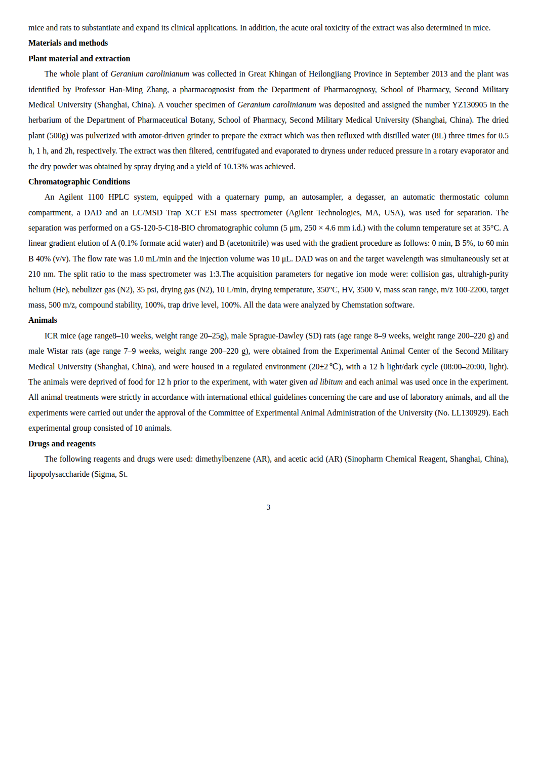mice and rats to substantiate and expand its clinical applications. In addition, the acute oral toxicity of the extract was also determined in mice.
Materials and methods
Plant material and extraction
The whole plant of Geranium carolinianum was collected in Great Khingan of Heilongjiang Province in September 2013 and the plant was identified by Professor Han-Ming Zhang, a pharmacognosist from the Department of Pharmacognosy, School of Pharmacy, Second Military Medical University (Shanghai, China). A voucher specimen of Geranium carolinianum was deposited and assigned the number YZ130905 in the herbarium of the Department of Pharmaceutical Botany, School of Pharmacy, Second Military Medical University (Shanghai, China). The dried plant (500g) was pulverized with amotor-driven grinder to prepare the extract which was then refluxed with distilled water (8L) three times for 0.5 h, 1 h, and 2h, respectively. The extract was then filtered, centrifugated and evaporated to dryness under reduced pressure in a rotary evaporator and the dry powder was obtained by spray drying and a yield of 10.13% was achieved.
Chromatographic Conditions
An Agilent 1100 HPLC system, equipped with a quaternary pump, an autosampler, a degasser, an automatic thermostatic column compartment, a DAD and an LC/MSD Trap XCT ESI mass spectrometer (Agilent Technologies, MA, USA), was used for separation. The separation was performed on a GS-120-5-C18-BIO chromatographic column (5 μm, 250 × 4.6 mm i.d.) with the column temperature set at 35°C. A linear gradient elution of A (0.1% formate acid water) and B (acetonitrile) was used with the gradient procedure as follows: 0 min, B 5%, to 60 min B 40% (v/v). The flow rate was 1.0 mL/min and the injection volume was 10 μL. DAD was on and the target wavelength was simultaneously set at 210 nm. The split ratio to the mass spectrometer was 1:3.The acquisition parameters for negative ion mode were: collision gas, ultrahigh-purity helium (He), nebulizer gas (N2), 35 psi, drying gas (N2), 10 L/min, drying temperature, 350°C, HV, 3500 V, mass scan range, m/z 100-2200, target mass, 500 m/z, compound stability, 100%, trap drive level, 100%. All the data were analyzed by Chemstation software.
Animals
ICR mice (age range8–10 weeks, weight range 20–25g), male Sprague-Dawley (SD) rats (age range 8–9 weeks, weight range 200–220 g) and male Wistar rats (age range 7–9 weeks, weight range 200–220 g), were obtained from the Experimental Animal Center of the Second Military Medical University (Shanghai, China), and were housed in a regulated environment (20±2℃), with a 12 h light/dark cycle (08:00–20:00, light). The animals were deprived of food for 12 h prior to the experiment, with water given ad libitum and each animal was used once in the experiment. All animal treatments were strictly in accordance with international ethical guidelines concerning the care and use of laboratory animals, and all the experiments were carried out under the approval of the Committee of Experimental Animal Administration of the University (No. LL130929). Each experimental group consisted of 10 animals.
Drugs and reagents
The following reagents and drugs were used: dimethylbenzene (AR), and acetic acid (AR) (Sinopharm Chemical Reagent, Shanghai, China), lipopolysaccharide (Sigma, St.
3